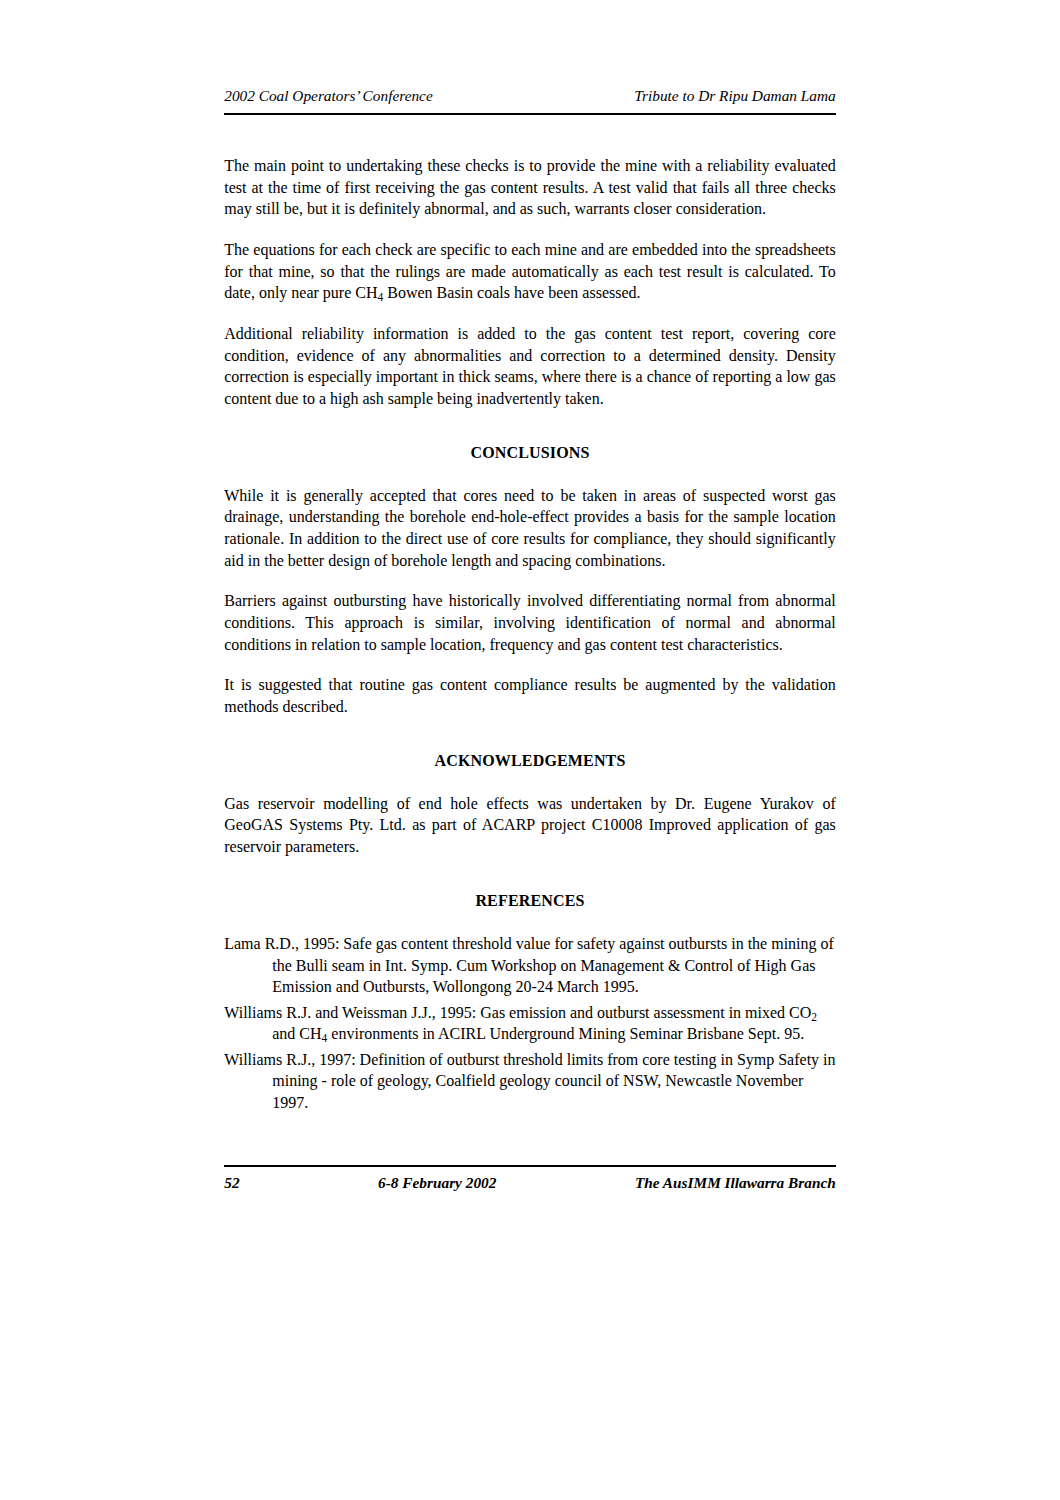2002 Coal Operators’ Conference Tribute to Dr Ripu Daman Lama
The main point to undertaking these checks is to provide the mine with a reliability evaluated test at the time of first receiving the gas content results. A test valid that fails all three checks may still be, but it is definitely abnormal, and as such, warrants closer consideration.
The equations for each check are specific to each mine and are embedded into the spreadsheets for that mine, so that the rulings are made automatically as each test result is calculated. To date, only near pure CH4 Bowen Basin coals have been assessed.
Additional reliability information is added to the gas content test report, covering core condition, evidence of any abnormalities and correction to a determined density. Density correction is especially important in thick seams, where there is a chance of reporting a low gas content due to a high ash sample being inadvertently taken.
Conclusions
While it is generally accepted that cores need to be taken in areas of suspected worst gas drainage, understanding the borehole end-hole-effect provides a basis for the sample location rationale. In addition to the direct use of core results for compliance, they should significantly aid in the better design of borehole length and spacing combinations.
Barriers against outbursting have historically involved differentiating normal from abnormal conditions. This approach is similar, involving identification of normal and abnormal conditions in relation to sample location, frequency and gas content test characteristics.
It is suggested that routine gas content compliance results be augmented by the validation methods described.
Acknowledgements
Gas reservoir modelling of end hole effects was undertaken by Dr. Eugene Yurakov of GeoGAS Systems Pty. Ltd. as part of ACARP project C10008 Improved application of gas reservoir parameters.
References
Lama R.D., 1995: Safe gas content threshold value for safety against outbursts in the mining of the Bulli seam in Int. Symp. Cum Workshop on Management & Control of High Gas Emission and Outbursts, Wollongong 20-24 March 1995.
Williams R.J. and Weissman J.J., 1995: Gas emission and outburst assessment in mixed CO2 and CH4 environments in ACIRL Underground Mining Seminar Brisbane Sept. 95.
Williams R.J., 1997: Definition of outburst threshold limits from core testing in Symp Safety in mining - role of geology, Coalfield geology council of NSW, Newcastle November 1997.
52 6-8 February 2002 The AusIMM Illawarra Branch